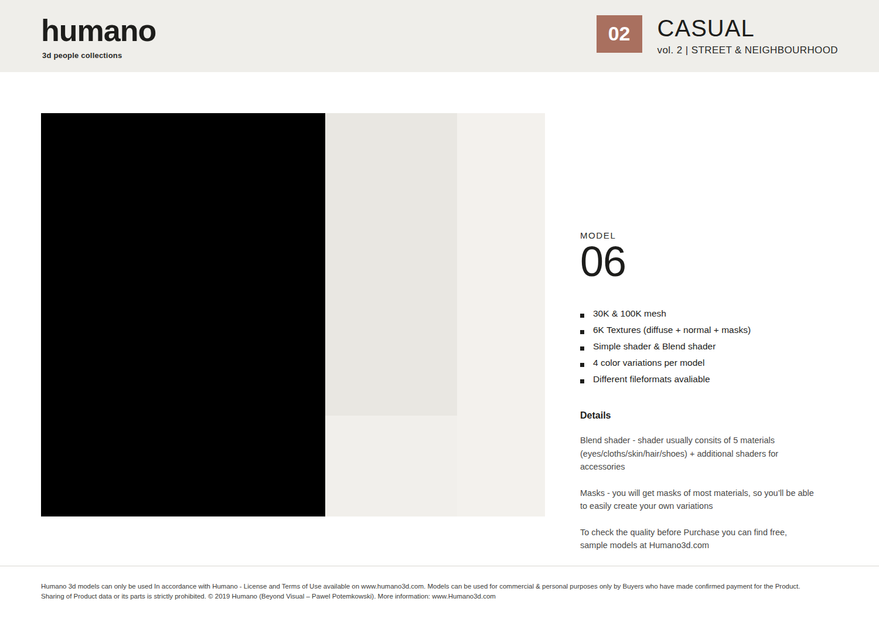humano
3d people collections
02
CASUAL
vol. 2 | STREET & NEIGHBOURHOOD
MODEL
06
30K & 100K mesh
6K Textures (diffuse + normal + masks)
Simple shader & Blend shader
4 color variations per model
Different fileformats avaliable
Details
Blend shader - shader usually consits of 5 materials (eyes/cloths/skin/hair/shoes) + additional shaders for accessories
Masks - you will get masks of most materials, so you’ll be able to easily create your own variations
To check the quality before Purchase you can find free, sample models at Humano3d.com
Humano 3d models can only be used In accordance with Humano - License and Terms of Use available on www.humano3d.com. Models can be used for commercial & personal purposes only by Buyers who have made confirmed payment for the Product. Sharing of Product data or its parts is strictly prohibited. © 2019 Humano (Beyond Visual – Pawel Potemkowski). More information: www.Humano3d.com